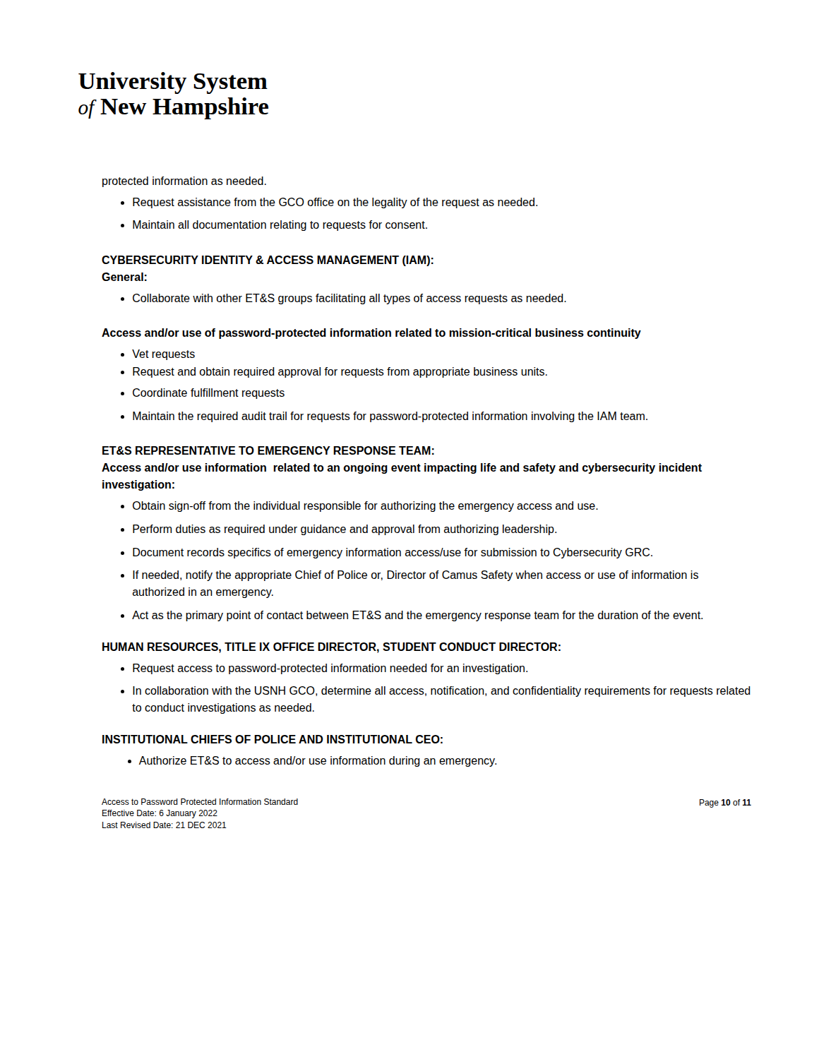University System
of New Hampshire
protected information as needed.
Request assistance from the GCO office on the legality of the request as needed.
Maintain all documentation relating to requests for consent.
CYBERSECURITY IDENTITY & ACCESS MANAGEMENT (IAM):
General:
Collaborate with other ET&S groups facilitating all types of access requests as needed.
Access and/or use of password-protected information related to mission-critical business continuity
Vet requests
Request and obtain required approval for requests from appropriate business units.
Coordinate fulfillment requests
Maintain the required audit trail for requests for password-protected information involving the IAM team.
ET&S REPRESENTATIVE TO EMERGENCY RESPONSE TEAM:
Access and/or use information related to an ongoing event impacting life and safety and cybersecurity incident investigation:
Obtain sign-off from the individual responsible for authorizing the emergency access and use.
Perform duties as required under guidance and approval from authorizing leadership.
Document records specifics of emergency information access/use for submission to Cybersecurity GRC.
If needed, notify the appropriate Chief of Police or, Director of Camus Safety when access or use of information is authorized in an emergency.
Act as the primary point of contact between ET&S and the emergency response team for the duration of the event.
HUMAN RESOURCES, TITLE IX OFFICE DIRECTOR, STUDENT CONDUCT DIRECTOR:
Request access to password-protected information needed for an investigation.
In collaboration with the USNH GCO, determine all access, notification, and confidentiality requirements for requests related to conduct investigations as needed.
INSTITUTIONAL CHIEFS OF POLICE AND INSTITUTIONAL CEO:
Authorize ET&S to access and/or use information during an emergency.
Access to Password Protected Information Standard
Effective Date: 6 January 2022
Last Revised Date: 21 DEC 2021
Page 10 of 11